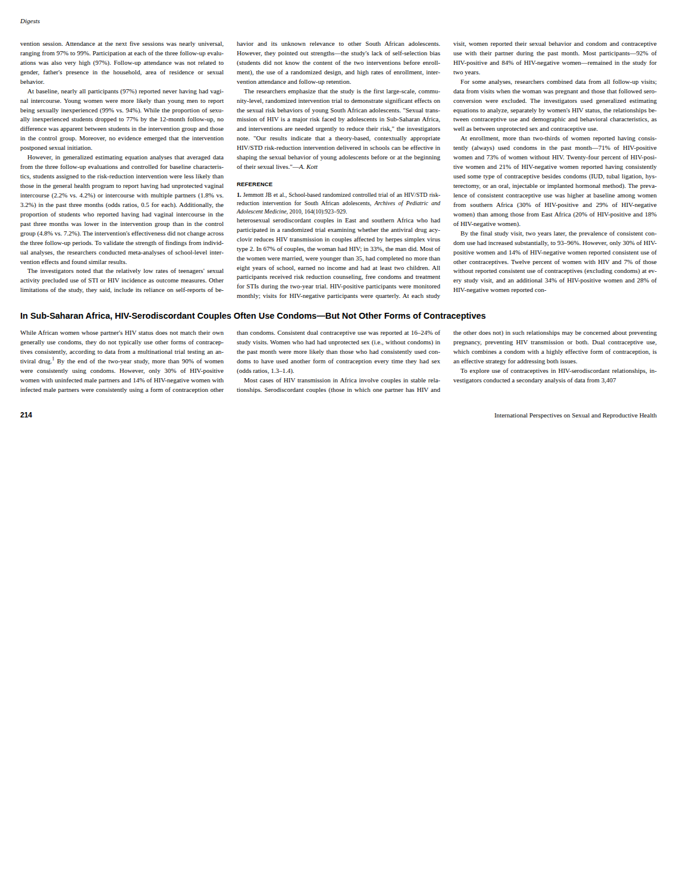Digests
vention session. Attendance at the next five sessions was nearly universal, ranging from 97% to 99%. Participation at each of the three follow-up evaluations was also very high (97%). Follow-up attendance was not related to gender, father's presence in the household, area of residence or sexual behavior.
At baseline, nearly all participants (97%) reported never having had vaginal intercourse. Young women were more likely than young men to report being sexually inexperienced (99% vs. 94%). While the proportion of sexually inexperienced students dropped to 77% by the 12-month follow-up, no difference was apparent between students in the intervention group and those in the control group. Moreover, no evidence emerged that the intervention postponed sexual initiation.
However, in generalized estimating equation analyses that averaged data from the three follow-up evaluations and controlled for baseline characteristics, students assigned to the risk-reduction intervention were less likely than those in the general health program to report having had unprotected vaginal intercourse (2.2% vs. 4.2%) or intercourse with multiple partners (1.8% vs. 3.2%) in the past three months (odds ratios, 0.5 for each). Additionally, the proportion of students who reported having had vaginal intercourse in the past three months was lower in the intervention group than in the control group (4.8% vs. 7.2%). The intervention's effectiveness did not change across the three follow-up periods. To validate the strength of findings from individual analyses, the researchers conducted meta-analyses of school-level intervention effects and found similar results.
The investigators noted that the relatively low rates of teenagers' sexual activity precluded use of STI or HIV incidence as outcome measures. Other limitations of the study, they said, include its reliance on self-reports of behavior and its unknown relevance to other South African adolescents. However, they pointed out strengths—the study's lack of self-selection bias (students did not know the content of the two interventions before enrollment), the use of a randomized design, and high rates of enrollment, intervention attendance and follow-up retention.
The researchers emphasize that the study is the first large-scale, community-level, randomized intervention trial to demonstrate significant effects on the sexual risk behaviors of young South African adolescents. "Sexual transmission of HIV is a major risk faced by adolescents in Sub-Saharan Africa, and interventions are needed urgently to reduce their risk," the investigators note. "Our results indicate that a theory-based, contextually appropriate HIV/STD risk-reduction intervention delivered in schools can be effective in shaping the sexual behavior of young adolescents before or at the beginning of their sexual lives."—A. Kott
REFERENCE
1. Jemmott JB et al., School-based randomized controlled trial of an HIV/STD risk-reduction intervention for South African adolescents, Archives of Pediatric and Adolescent Medicine, 2010, 164(10):923–929.
heterosexual serodiscordant couples in East and southern Africa who had participated in a randomized trial examining whether the antiviral drug acyclovir reduces HIV transmission in couples affected by herpes simplex virus type 2. In 67% of couples, the woman had HIV; in 33%, the man did. Most of the women were married, were younger than 35, had completed no more than eight years of school, earned no income and had at least two children. All participants received risk reduction counseling, free condoms and treatment for STIs during the two-year trial. HIV-positive participants were monitored monthly; visits for HIV-negative participants were quarterly. At each study visit, women reported their sexual behavior and condom and contraceptive use with their partner during the past month. Most participants—92% of HIV-positive and 84% of HIV-negative women—remained in the study for two years.
For some analyses, researchers combined data from all follow-up visits; data from visits when the woman was pregnant and those that followed seroconversion were excluded. The investigators used generalized estimating equations to analyze, separately by women's HIV status, the relationships between contraceptive use and demographic and behavioral characteristics, as well as between unprotected sex and contraceptive use.
At enrollment, more than two-thirds of women reported having consistently (always) used condoms in the past month—71% of HIV-positive women and 73% of women without HIV. Twenty-four percent of HIV-positive women and 21% of HIV-negative women reported having consistently used some type of contraceptive besides condoms (IUD, tubal ligation, hysterectomy, or an oral, injectable or implanted hormonal method). The prevalence of consistent contraceptive use was higher at baseline among women from southern Africa (30% of HIV-positive and 29% of HIV-negative women) than among those from East Africa (20% of HIV-positive and 18% of HIV-negative women).
By the final study visit, two years later, the prevalence of consistent condom use had increased substantially, to 93–96%. However, only 30% of HIV-positive women and 14% of HIV-negative women reported consistent use of other contraceptives. Twelve percent of women with HIV and 7% of those without reported consistent use of contraceptives (excluding condoms) at every study visit, and an additional 34% of HIV-positive women and 28% of HIV-negative women reported con-
In Sub-Saharan Africa, HIV-Serodiscordant Couples Often Use Condoms—But Not Other Forms of Contraceptives
While African women whose partner's HIV status does not match their own generally use condoms, they do not typically use other forms of contraceptives consistently, according to data from a multinational trial testing an antiviral drug.1 By the end of the two-year study, more than 90% of women were consistently using condoms. However, only 30% of HIV-positive women with uninfected male partners and 14% of HIV-negative women with infected male partners were consistently using a form of contraception other than condoms. Consistent dual contraceptive use was reported at 16–24% of study visits. Women who had had unprotected sex (i.e., without condoms) in the past month were more likely than those who had consistently used condoms to have used another form of contraception every time they had sex (odds ratios, 1.3–1.4).
Most cases of HIV transmission in Africa involve couples in stable relationships. Serodiscordant couples (those in which one partner has HIV and the other does not) in such relationships may be concerned about preventing pregnancy, preventing HIV transmission or both. Dual contraceptive use, which combines a condom with a highly effective form of contraception, is an effective strategy for addressing both issues.
To explore use of contraceptives in HIV-serodiscordant relationships, investigators conducted a secondary analysis of data from 3,407
214
International Perspectives on Sexual and Reproductive Health